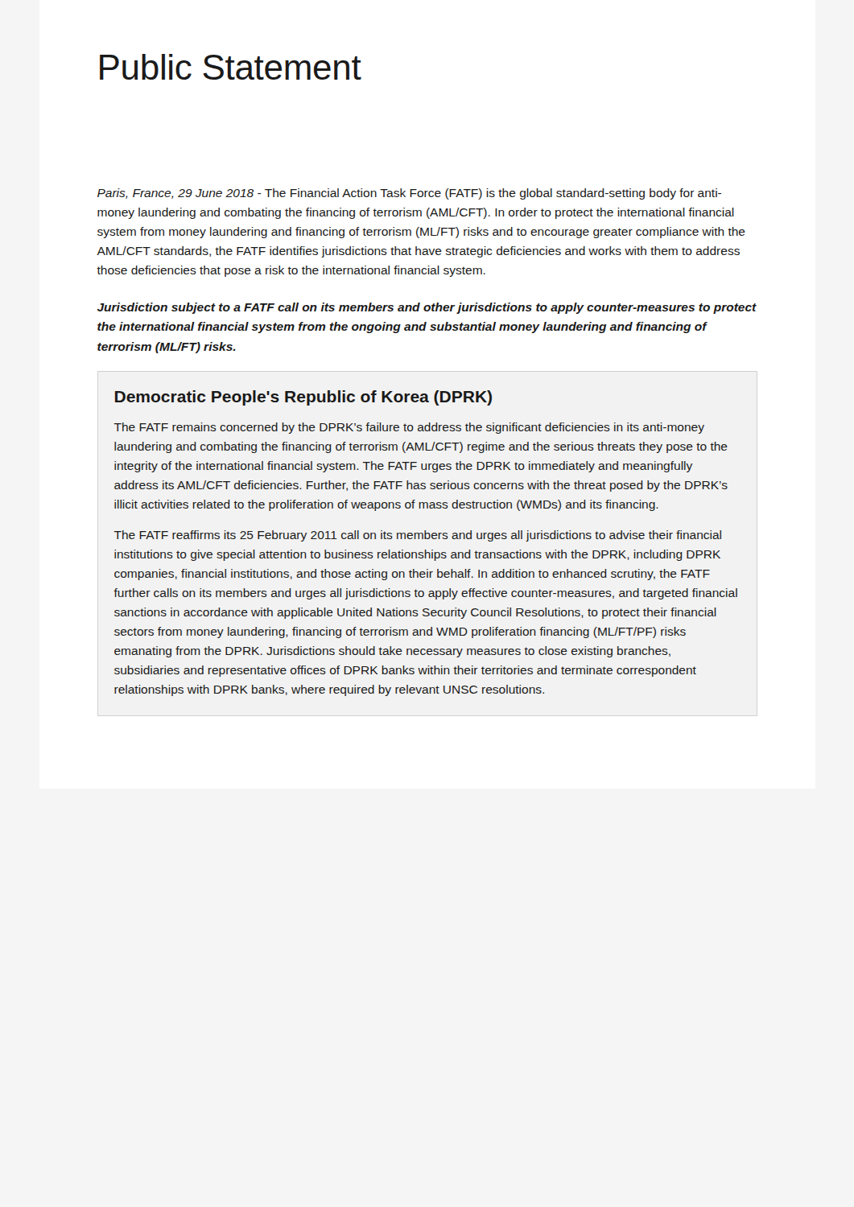Public Statement
Paris, France, 29 June 2018 - The Financial Action Task Force (FATF) is the global standard-setting body for anti-money laundering and combating the financing of terrorism (AML/CFT). In order to protect the international financial system from money laundering and financing of terrorism (ML/FT) risks and to encourage greater compliance with the AML/CFT standards, the FATF identifies jurisdictions that have strategic deficiencies and works with them to address those deficiencies that pose a risk to the international financial system.
Jurisdiction subject to a FATF call on its members and other jurisdictions to apply counter-measures to protect the international financial system from the ongoing and substantial money laundering and financing of terrorism (ML/FT) risks.
Democratic People's Republic of Korea (DPRK)
The FATF remains concerned by the DPRK’s failure to address the significant deficiencies in its anti-money laundering and combating the financing of terrorism (AML/CFT) regime and the serious threats they pose to the integrity of the international financial system. The FATF urges the DPRK to immediately and meaningfully address its AML/CFT deficiencies. Further, the FATF has serious concerns with the threat posed by the DPRK’s illicit activities related to the proliferation of weapons of mass destruction (WMDs) and its financing.
The FATF reaffirms its 25 February 2011 call on its members and urges all jurisdictions to advise their financial institutions to give special attention to business relationships and transactions with the DPRK, including DPRK companies, financial institutions, and those acting on their behalf. In addition to enhanced scrutiny, the FATF further calls on its members and urges all jurisdictions to apply effective counter-measures, and targeted financial sanctions in accordance with applicable United Nations Security Council Resolutions, to protect their financial sectors from money laundering, financing of terrorism and WMD proliferation financing (ML/FT/PF) risks emanating from the DPRK. Jurisdictions should take necessary measures to close existing branches, subsidiaries and representative offices of DPRK banks within their territories and terminate correspondent relationships with DPRK banks, where required by relevant UNSC resolutions.